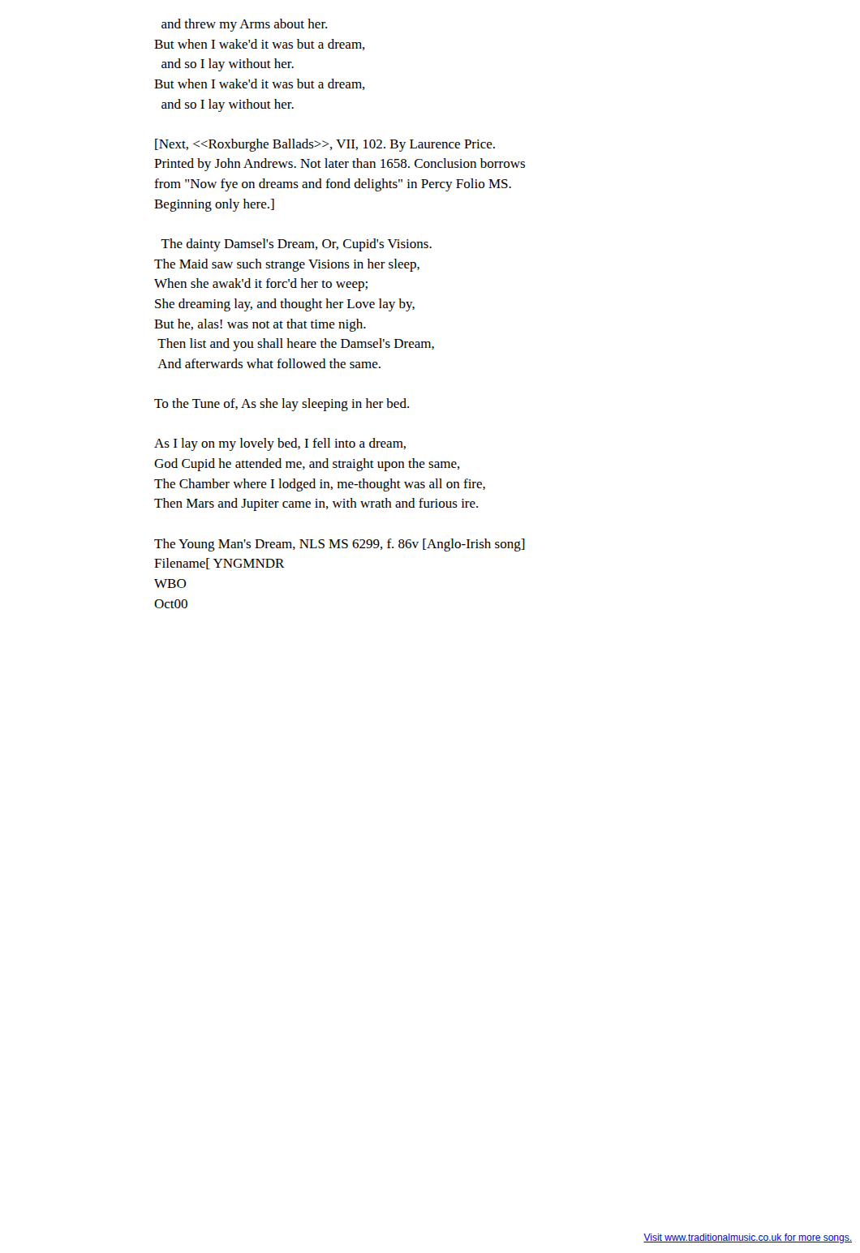and threw my Arms about her.
But when I wake'd it was but a dream,
  and so I lay without her.
But when I wake'd it was but a dream,
  and so I lay without her.

[Next, <<Roxburghe Ballads>>, VII, 102. By Laurence Price.
Printed by John Andrews. Not later than 1658. Conclusion borrows
from "Now fye on dreams and fond delights" in Percy Folio MS.
Beginning only here.]

  The dainty Damsel's Dream, Or, Cupid's Visions.
The Maid saw such strange Visions in her sleep,
When she awak'd it forc'd her to weep;
She dreaming lay, and thought her Love lay by,
But he, alas! was not at that time nigh.
 Then list and you shall heare the Damsel's Dream,
 And afterwards what followed the same.

To the Tune of, As she lay sleeping in her bed.

As I lay on my lovely bed, I fell into a dream,
God Cupid he attended me, and straight upon the same,
The Chamber where I lodged in, me-thought was all on fire,
Then Mars and Jupiter came in, with wrath and furious ire.

The Young Man's Dream, NLS MS 6299, f. 86v [Anglo-Irish song]
Filename[ YNGMNDR
WBO
Oct00
Visit www.traditionalmusic.co.uk for more songs.